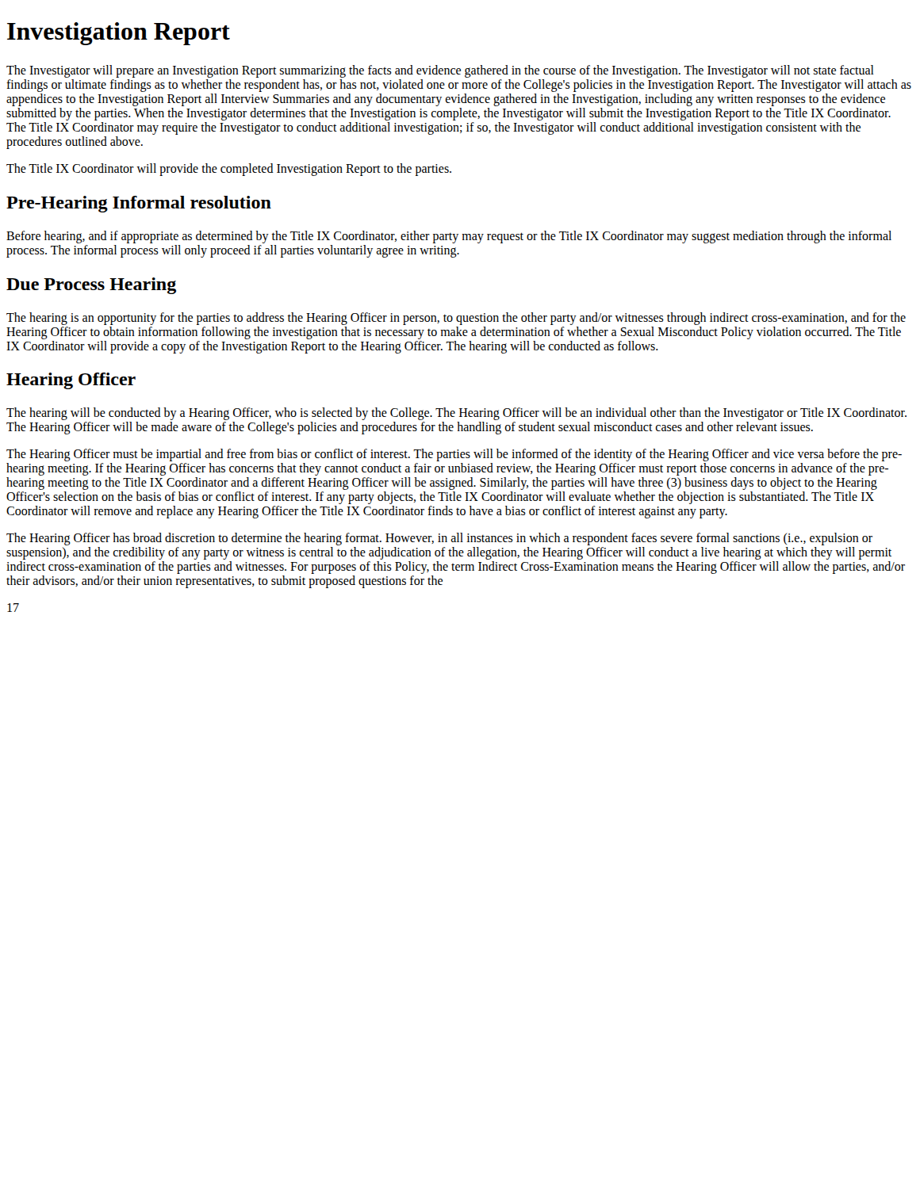Investigation Report
The Investigator will prepare an Investigation Report summarizing the facts and evidence gathered in the course of the Investigation. The Investigator will not state factual findings or ultimate findings as to whether the respondent has, or has not, violated one or more of the College's policies in the Investigation Report. The Investigator will attach as appendices to the Investigation Report all Interview Summaries and any documentary evidence gathered in the Investigation, including any written responses to the evidence submitted by the parties. When the Investigator determines that the Investigation is complete, the Investigator will submit the Investigation Report to the Title IX Coordinator. The Title IX Coordinator may require the Investigator to conduct additional investigation; if so, the Investigator will conduct additional investigation consistent with the procedures outlined above.
The Title IX Coordinator will provide the completed Investigation Report to the parties.
Pre-Hearing Informal resolution
Before hearing, and if appropriate as determined by the Title IX Coordinator, either party may request or the Title IX Coordinator may suggest mediation through the informal process. The informal process will only proceed if all parties voluntarily agree in writing.
Due Process Hearing
The hearing is an opportunity for the parties to address the Hearing Officer in person, to question the other party and/or witnesses through indirect cross-examination, and for the Hearing Officer to obtain information following the investigation that is necessary to make a determination of whether a Sexual Misconduct Policy violation occurred. The Title IX Coordinator will provide a copy of the Investigation Report to the Hearing Officer. The hearing will be conducted as follows.
Hearing Officer
The hearing will be conducted by a Hearing Officer, who is selected by the College. The Hearing Officer will be an individual other than the Investigator or Title IX Coordinator. The Hearing Officer will be made aware of the College's policies and procedures for the handling of student sexual misconduct cases and other relevant issues.
The Hearing Officer must be impartial and free from bias or conflict of interest. The parties will be informed of the identity of the Hearing Officer and vice versa before the pre-hearing meeting. If the Hearing Officer has concerns that they cannot conduct a fair or unbiased review, the Hearing Officer must report those concerns in advance of the pre-hearing meeting to the Title IX Coordinator and a different Hearing Officer will be assigned. Similarly, the parties will have three (3) business days to object to the Hearing Officer's selection on the basis of bias or conflict of interest. If any party objects, the Title IX Coordinator will evaluate whether the objection is substantiated. The Title IX Coordinator will remove and replace any Hearing Officer the Title IX Coordinator finds to have a bias or conflict of interest against any party.
The Hearing Officer has broad discretion to determine the hearing format. However, in all instances in which a respondent faces severe formal sanctions (i.e., expulsion or suspension), and the credibility of any party or witness is central to the adjudication of the allegation, the Hearing Officer will conduct a live hearing at which they will permit indirect cross-examination of the parties and witnesses. For purposes of this Policy, the term Indirect Cross-Examination means the Hearing Officer will allow the parties, and/or their advisors, and/or their union representatives, to submit proposed questions for the
17